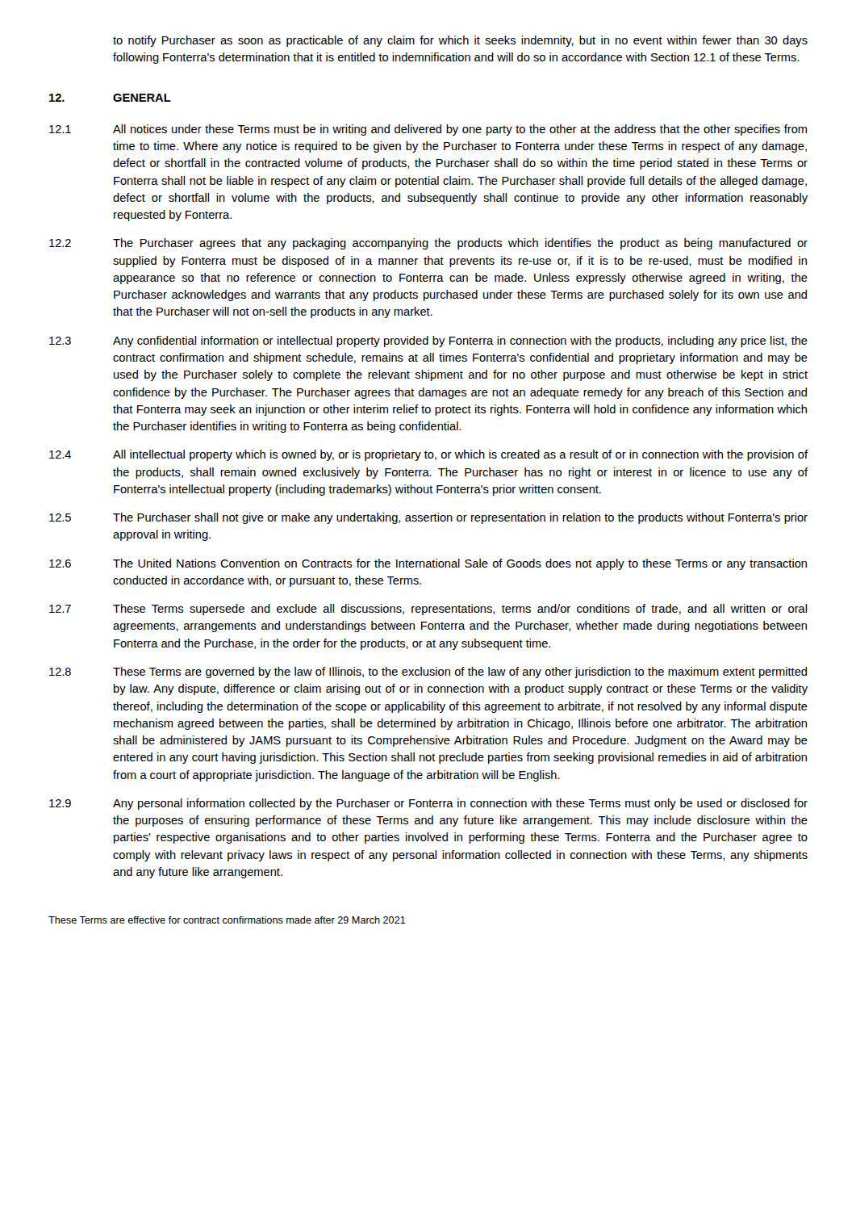to notify Purchaser as soon as practicable of any claim for which it seeks indemnity, but in no event within fewer than 30 days following Fonterra's determination that it is entitled to indemnification and will do so in accordance with Section 12.1 of these Terms.
12. GENERAL
12.1
All notices under these Terms must be in writing and delivered by one party to the other at the address that the other specifies from time to time. Where any notice is required to be given by the Purchaser to Fonterra under these Terms in respect of any damage, defect or shortfall in the contracted volume of products, the Purchaser shall do so within the time period stated in these Terms or Fonterra shall not be liable in respect of any claim or potential claim. The Purchaser shall provide full details of the alleged damage, defect or shortfall in volume with the products, and subsequently shall continue to provide any other information reasonably requested by Fonterra.
12.2
The Purchaser agrees that any packaging accompanying the products which identifies the product as being manufactured or supplied by Fonterra must be disposed of in a manner that prevents its re-use or, if it is to be re-used, must be modified in appearance so that no reference or connection to Fonterra can be made. Unless expressly otherwise agreed in writing, the Purchaser acknowledges and warrants that any products purchased under these Terms are purchased solely for its own use and that the Purchaser will not on-sell the products in any market.
12.3
Any confidential information or intellectual property provided by Fonterra in connection with the products, including any price list, the contract confirmation and shipment schedule, remains at all times Fonterra's confidential and proprietary information and may be used by the Purchaser solely to complete the relevant shipment and for no other purpose and must otherwise be kept in strict confidence by the Purchaser. The Purchaser agrees that damages are not an adequate remedy for any breach of this Section and that Fonterra may seek an injunction or other interim relief to protect its rights. Fonterra will hold in confidence any information which the Purchaser identifies in writing to Fonterra as being confidential.
12.4
All intellectual property which is owned by, or is proprietary to, or which is created as a result of or in connection with the provision of the products, shall remain owned exclusively by Fonterra. The Purchaser has no right or interest in or licence to use any of Fonterra's intellectual property (including trademarks) without Fonterra's prior written consent.
12.5
The Purchaser shall not give or make any undertaking, assertion or representation in relation to the products without Fonterra's prior approval in writing.
12.6
The United Nations Convention on Contracts for the International Sale of Goods does not apply to these Terms or any transaction conducted in accordance with, or pursuant to, these Terms.
12.7
These Terms supersede and exclude all discussions, representations, terms and/or conditions of trade, and all written or oral agreements, arrangements and understandings between Fonterra and the Purchaser, whether made during negotiations between Fonterra and the Purchase, in the order for the products, or at any subsequent time.
12.8
These Terms are governed by the law of Illinois, to the exclusion of the law of any other jurisdiction to the maximum extent permitted by law. Any dispute, difference or claim arising out of or in connection with a product supply contract or these Terms or the validity thereof, including the determination of the scope or applicability of this agreement to arbitrate, if not resolved by any informal dispute mechanism agreed between the parties, shall be determined by arbitration in Chicago, Illinois before one arbitrator. The arbitration shall be administered by JAMS pursuant to its Comprehensive Arbitration Rules and Procedure. Judgment on the Award may be entered in any court having jurisdiction. This Section shall not preclude parties from seeking provisional remedies in aid of arbitration from a court of appropriate jurisdiction. The language of the arbitration will be English.
12.9
Any personal information collected by the Purchaser or Fonterra in connection with these Terms must only be used or disclosed for the purposes of ensuring performance of these Terms and any future like arrangement. This may include disclosure within the parties' respective organisations and to other parties involved in performing these Terms. Fonterra and the Purchaser agree to comply with relevant privacy laws in respect of any personal information collected in connection with these Terms, any shipments and any future like arrangement.
These Terms are effective for contract confirmations made after 29 March 2021